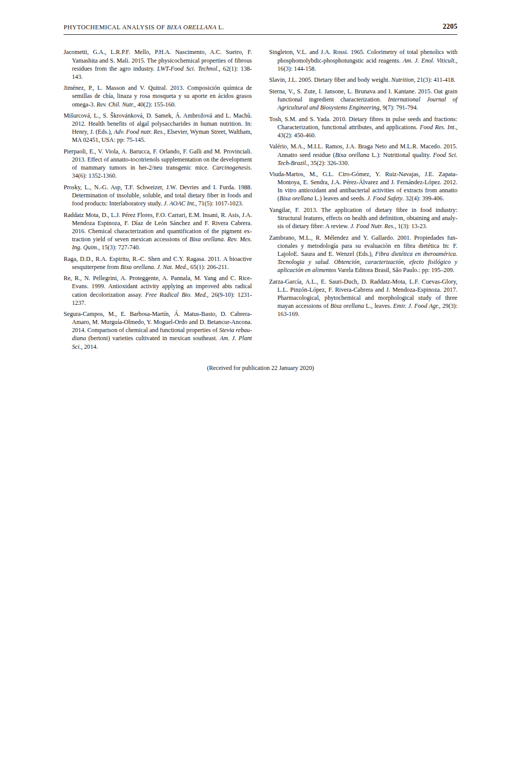Phytochemical analysis of Bixa orellana L.
2205
Jacometti, G.A., L.R.P.F. Mello, P.H.A. Nascimento, A.C. Sueiro, F. Yamashita and S. Mali. 2015. The physicochemical properties of fibrous residues from the agro industry. LWT-Food Sci. Technol., 62(1): 138-143.
Jiménez, P., L. Masson and V. Quitral. 2013. Composición química de semillas de chía, linaza y rosa mosqueta y su aporte en ácidos grasos omega-3. Rev. Chil. Nutr., 40(2): 155-160.
Mišurcová, L., S. Škrovánková, D. Samek, Á. Ambrožová and L. Machů. 2012. Health benefits of algal polysaccharides in human nutrition. In: Henry, J. (Eds.), Adv. Food nutr. Res., Elsevier, Wyman Street, Waltham, MA 02451, USA: pp: 75-145.
Pierpaoli, E., V. Viola, A. Barucca, F. Orlando, F. Galli and M. Provinciali. 2013. Effect of annatto-tocotrienols supplementation on the development of mammary tumors in her-2/neu transgenic mice. Carcinogenesis. 34(6): 1352-1360.
Prosky, L., N.-G. Asp, T.F. Schweizer, J.W. Devries and I. Furda. 1988. Determination of insoluble, soluble, and total dietary fiber in foods and food products: Interlaboratory study. J. AOAC Int., 71(5): 1017-1023.
Raddatz Mota, D., L.J. Pérez Flores, F.O. Carrari, E.M. Insani, R. Asis, J.A. Mendoza Espinoza, F. Díaz de León Sánchez and F. Rivera Cabrera. 2016. Chemical characterization and quantification of the pigment extraction yield of seven mexican accessions of Bixa orellana. Rev. Mex. Ing. Quim., 15(3): 727-740.
Raga, D.D., R.A. Espiritu, R.-C. Shen and C.Y. Ragasa. 2011. A bioactive sesquiterpene from Bixa orellana. J. Nat. Med., 65(1): 206-211.
Re, R., N. Pellegrini, A. Proteggente, A. Pannala, M. Yang and C. Rice-Evans. 1999. Antioxidant activity applying an improved abts radical cation decolorization assay. Free Radical Bio. Med., 26(9-10): 1231-1237.
Segura-Campos, M., E. Barbosa-Martín, Á. Matus-Basto, D. Cabrera-Amaro, M. Murguía-Olmedo, Y. Moguel-Ordo and D. Betancur-Ancona. 2014. Comparison of chemical and functional properties of Stevia rebaudiana (bertoni) varieties cultivated in mexican southeast. Am. J. Plant Sci., 2014.
Singleton, V.L. and J.A. Rossi. 1965. Colorimetry of total phenolics with phosphomolybdic-phosphotungstic acid reagents. Am. J. Enol. Viticult., 16(3): 144-158.
Slavin, J.L. 2005. Dietary fiber and body weight. Nutrition, 21(3): 411-418.
Sterna, V., S. Zute, I. Jansone, L. Brunava and I. Kantane. 2015. Oat grain functional ingredient characterization. International Journal of Agricultural and Biosystems Engineering, 9(7): 791-794.
Tosh, S.M. and S. Yada. 2010. Dietary fibres in pulse seeds and fractions: Characterization, functional attributes, and applications. Food Res. Int., 43(2): 450-460.
Valério, M.A., M.I.L. Ramos, J.A. Braga Neto and M.L.R. Macedo. 2015. Annatto seed residue (Bixa orellana L.): Nutritional quality. Food Sci. Tech-Brazil., 35(2): 326-330.
Viuda‐Martos, M., G.L. Ciro‐Gómez, Y. Ruiz‐Navajas, J.E. Zapata‐Montoya, E. Sendra, J.A. Pérez‐Álvarez and J. Fernández‐López. 2012. In vitro antioxidant and antibacterial activities of extracts from annatto (Bixa orellana L.) leaves and seeds. J. Food Safety. 32(4): 399-406.
Yangilar, F. 2013. The application of dietary fibre in food industry: Structural features, effects on health and definition, obtaining and analysis of dietary fibre: A review. J. Food Nutr. Res., 1(3): 13-23.
Zambrano, M.L., R. Mélendez and Y. Gallardo. 2001. Propiedades funcionales y metodología para su evaluación en fibra dietética In: F. LajoloE. Saura and E. Wenzel (Eds.), Fibra dietética en iberoamérica. Tecnologia y salud. Obtención, caracterización, efecto fisilógico y aplicación en alimentos Varela Editora Brasil, São Paulo.: pp: 195–209.
Zarza-García, A.L., E. Sauri-Duch, D. Raddatz-Mota, L.F. Cuevas-Glory, L.L. Pinzón-López, F. Rivera-Cabrera and J. Mendoza-Espinoza. 2017. Pharmacological, phytochemical and morphological study of three mayan accessions of Bixa orellana L., leaves. Emir. J. Food Agr., 29(3): 163-169.
(Received for publication 22 January 2020)